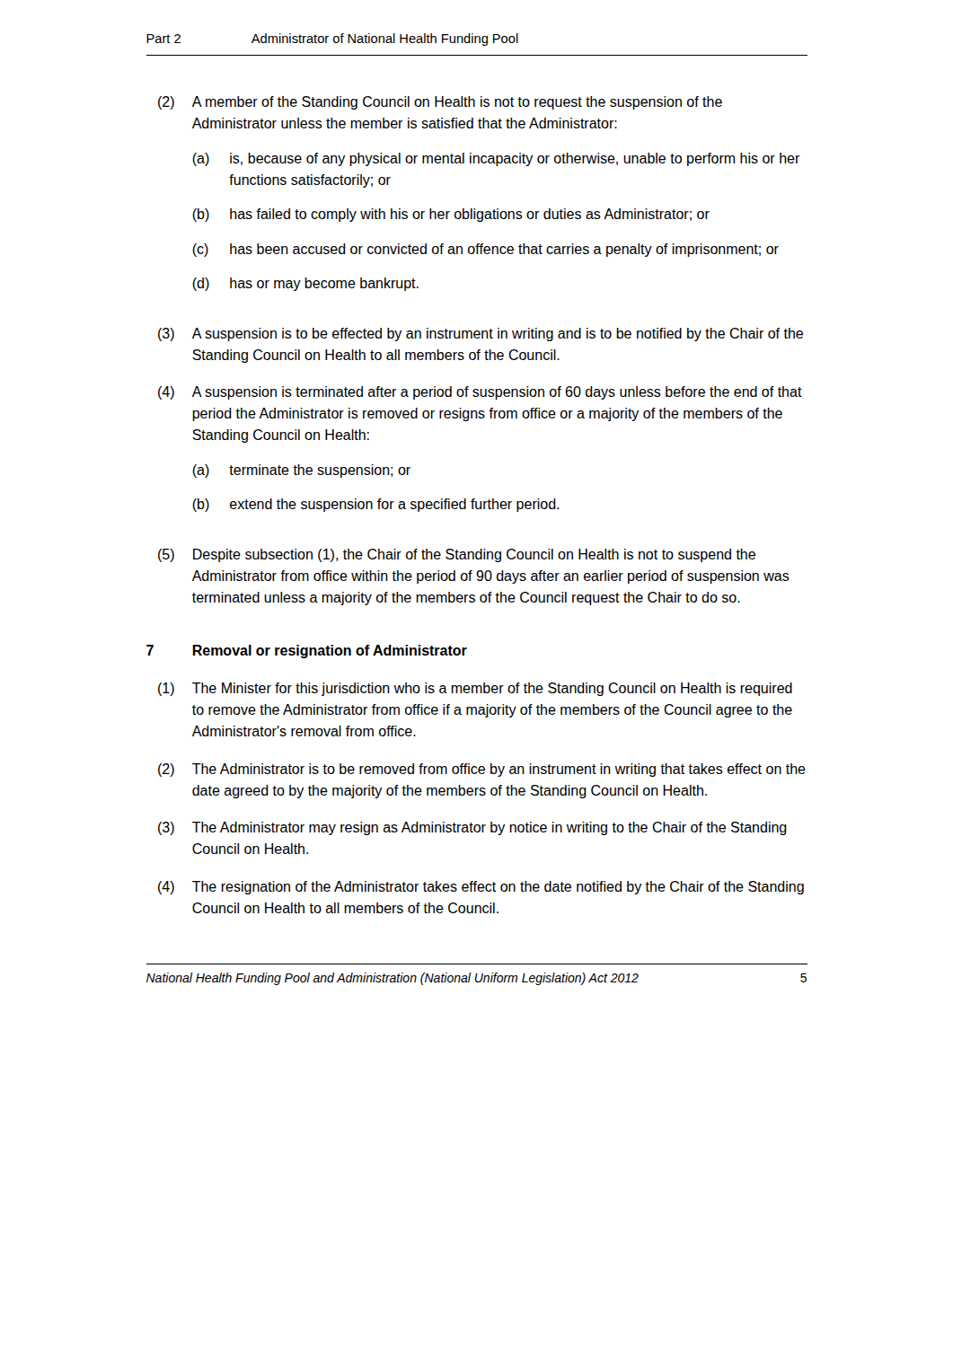Part 2 Administrator of National Health Funding Pool
(2)
A member of the Standing Council on Health is not to request the suspension of the Administrator unless the member is satisfied that the Administrator:
(a)
is, because of any physical or mental incapacity or otherwise, unable to perform his or her functions satisfactorily; or
(b)
has failed to comply with his or her obligations or duties as Administrator; or
(c)
has been accused or convicted of an offence that carries a penalty of imprisonment; or
(d)
has or may become bankrupt.
(3)
A suspension is to be effected by an instrument in writing and is to be notified by the Chair of the Standing Council on Health to all members of the Council.
(4)
A suspension is terminated after a period of suspension of 60 days unless before the end of that period the Administrator is removed or resigns from office or a majority of the members of the Standing Council on Health:
(a)
terminate the suspension; or
(b)
extend the suspension for a specified further period.
(5)
Despite subsection (1), the Chair of the Standing Council on Health is not to suspend the Administrator from office within the period of 90 days after an earlier period of suspension was terminated unless a majority of the members of the Council request the Chair to do so.
7 Removal or resignation of Administrator
(1)
The Minister for this jurisdiction who is a member of the Standing Council on Health is required to remove the Administrator from office if a majority of the members of the Council agree to the Administrator's removal from office.
(2)
The Administrator is to be removed from office by an instrument in writing that takes effect on the date agreed to by the majority of the members of the Standing Council on Health.
(3)
The Administrator may resign as Administrator by notice in writing to the Chair of the Standing Council on Health.
(4)
The resignation of the Administrator takes effect on the date notified by the Chair of the Standing Council on Health to all members of the Council.
National Health Funding Pool and Administration (National Uniform Legislation) Act 2012 5